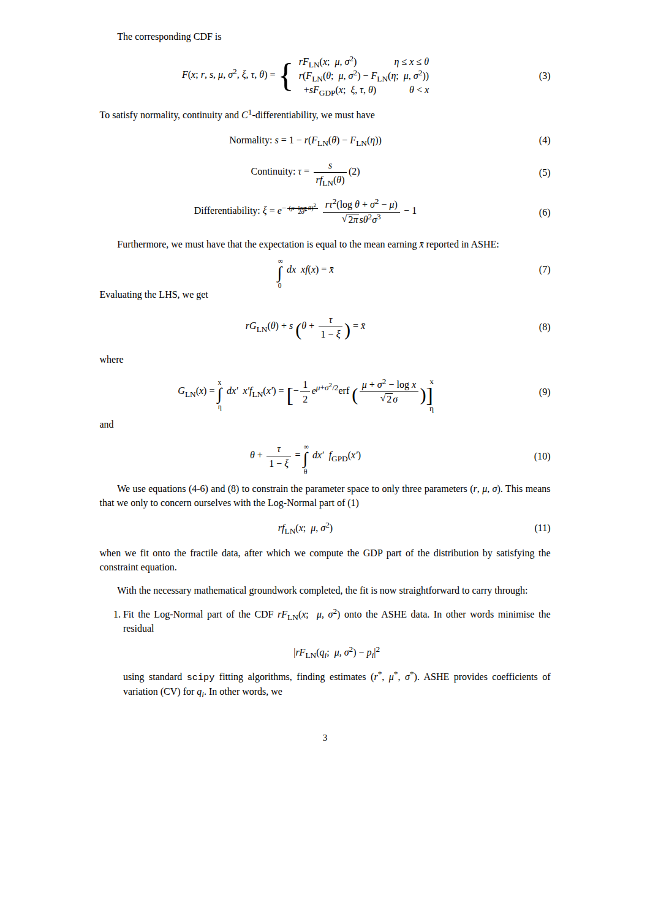The corresponding CDF is
F(x; r, s, μ, σ2, ξ, τ, θ) = { rFLN(x; μ, σ2) η ≤ x ≤ θ r(FLN(θ; μ, σ2) − FLN(η; μ, σ2)) +sFGDP(x; ξ, τ, θ) θ < x
(3)
To satisfy normality, continuity and C1-differentiability, we must have
Normality: s = 1 − r(FLN(θ) − FLN(η))
(4)
Continuity: τ = srfLN(θ)(2)
(5)
Differentiability: ξ = e−(μ−log θ)22σ2 rτ2(log θ + σ2 − μ) 2π sθ2σ3 − 1
(6)
Furthermore, we must have that the expectation is equal to the mean earning x̄ reported in ASHE:
∫0∞ dx xf(x) = x̄
(7)
Evaluating the LHS, we get
rGLN(θ) + s (θ + τ 1 − ξ) = x̄
(8)
where
GLN(x) = ∫ηx dx′ x′fLN(x′) = [−12 eμ+σ2/2erf (μ + σ2 − log x 2 σ)]ηx
(9)
and
θ + τ 1 − ξ = ∫θ∞ dx′ fGPD(x′)
(10)
We use equations (4-6) and (8) to constrain the parameter space to only three parameters (r, μ, σ). This means that we only to concern ourselves with the Log-Normal part of (1)
rfLN(x; μ, σ2)
(11)
when we fit onto the fractile data, after which we compute the GDP part of the distribution by satisfying the constraint equation.
With the necessary mathematical groundwork completed, the fit is now straightforward to carry through:
Fit the Log-Normal part of the CDF rFLN(x; μ, σ2) onto the ASHE data. In other words minimise the residual
|rFLN(qi; μ, σ2) − pi|2
using standard scipy fitting algorithms, finding estimates (r*, μ*, σ*). ASHE provides coefficients of variation (CV) for qi. In other words, we
3